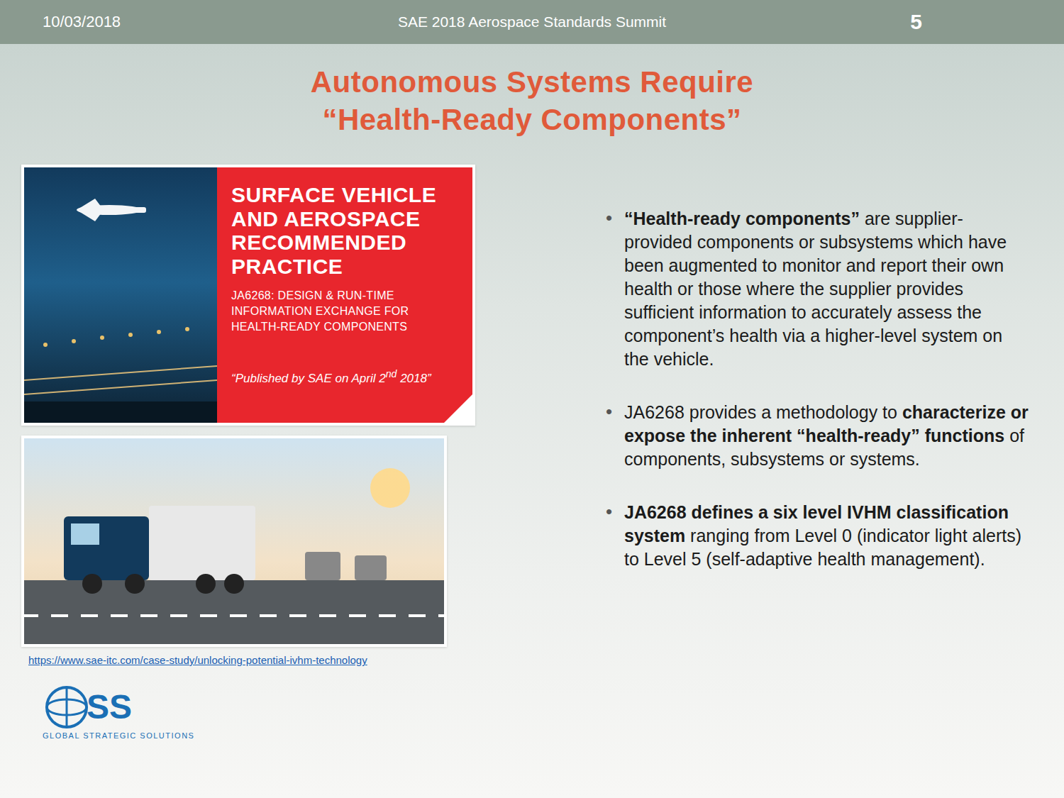10/03/2018 SAE 2018 Aerospace Standards Summit 5
Autonomous Systems Require
“Health-Ready Components”
SURFACE VEHICLE
AND AEROSPACE
RECOMMENDED
PRACTICE
JA6268: DESIGN & RUN-TIME
INFORMATION EXCHANGE FOR
HEALTH-READY COMPONENTS
“Published by SAE on April 2nd 2018”
https://www.sae-itc.com/case-study/unlocking-potential-ivhm-technology SS GLOBAL STRATEGIC SOLUTIONS
“Health-ready components” are supplier-provided components or subsystems which have been augmented to monitor and report their own health or those where the supplier provides sufficient information to accurately assess the component’s health via a higher-level system on the vehicle.
JA6268 provides a methodology to characterize or expose the inherent “health-ready” functions of components, subsystems or systems.
JA6268 defines a six level IVHM classification system ranging from Level 0 (indicator light alerts) to Level 5 (self-adaptive health management).